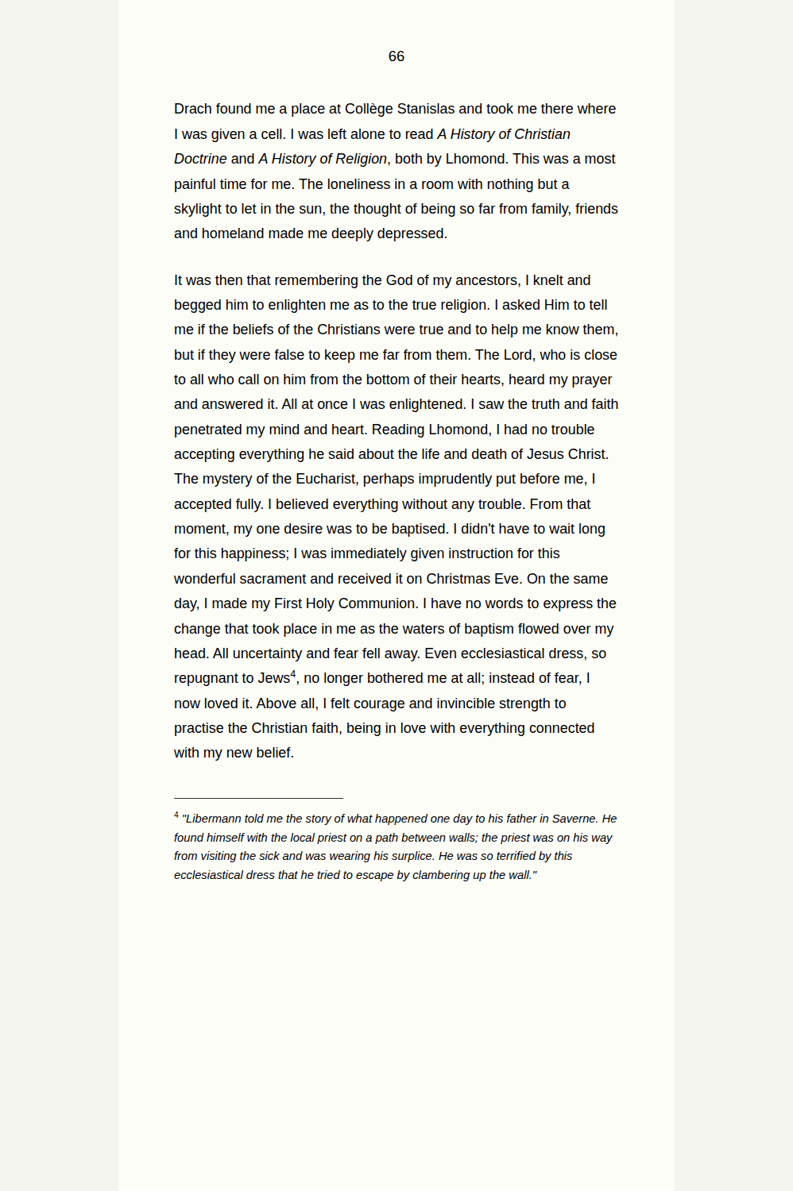66
Drach found me a place at Collège Stanislas and took me there where I was given a cell. I was left alone to read A History of Christian Doctrine and A History of Religion, both by Lhomond. This was a most painful time for me. The loneliness in a room with nothing but a skylight to let in the sun, the thought of being so far from family, friends and homeland made me deeply depressed.
It was then that remembering the God of my ancestors, I knelt and begged him to enlighten me as to the true religion. I asked Him to tell me if the beliefs of the Christians were true and to help me know them, but if they were false to keep me far from them. The Lord, who is close to all who call on him from the bottom of their hearts, heard my prayer and answered it. All at once I was enlightened. I saw the truth and faith penetrated my mind and heart. Reading Lhomond, I had no trouble accepting everything he said about the life and death of Jesus Christ. The mystery of the Eucharist, perhaps imprudently put before me, I accepted fully. I believed everything without any trouble. From that moment, my one desire was to be baptised. I didn't have to wait long for this happiness; I was immediately given instruction for this wonderful sacrament and received it on Christmas Eve. On the same day, I made my First Holy Communion. I have no words to express the change that took place in me as the waters of baptism flowed over my head. All uncertainty and fear fell away. Even ecclesiastical dress, so repugnant to Jews4, no longer bothered me at all; instead of fear, I now loved it. Above all, I felt courage and invincible strength to practise the Christian faith, being in love with everything connected with my new belief.
4 "Libermann told me the story of what happened one day to his father in Saverne. He found himself with the local priest on a path between walls; the priest was on his way from visiting the sick and was wearing his surplice. He was so terrified by this ecclesiastical dress that he tried to escape by clambering up the wall."